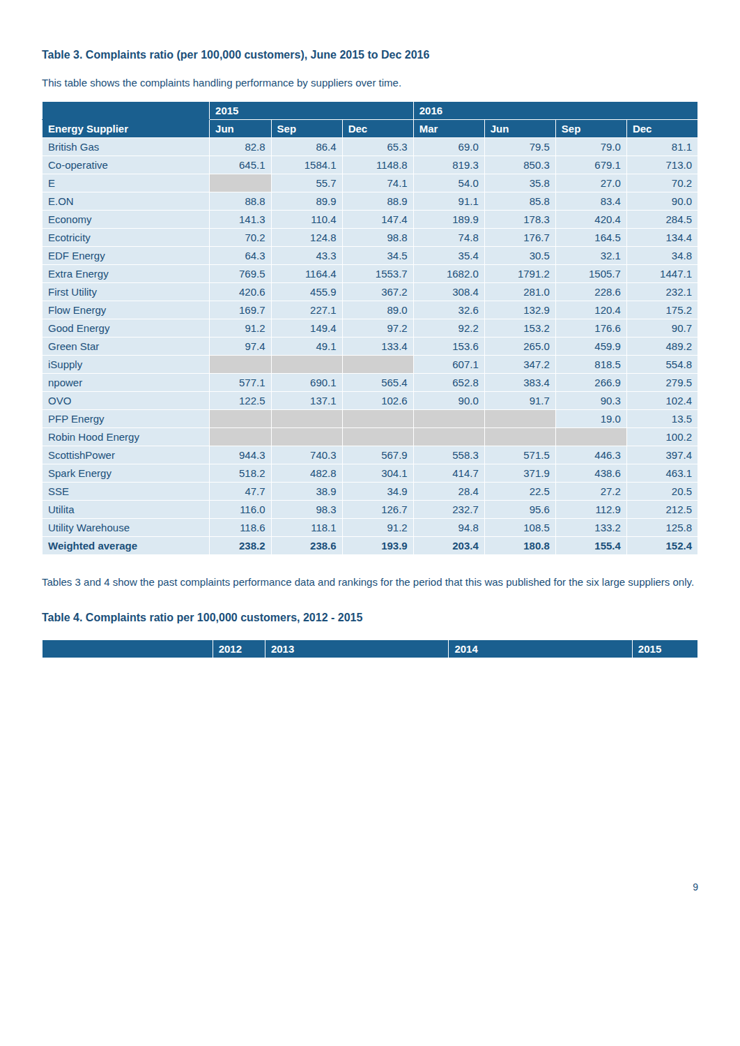Table 3. Complaints ratio (per 100,000 customers), June 2015 to Dec 2016
This table shows the complaints handling performance by suppliers over time.
| | 2015 | 2016 |
| --- | --- | --- |
| Energy Supplier | Jun | Sep | Dec | Mar | Jun | Sep | Dec |
| British Gas | 82.8 | 86.4 | 65.3 | 69.0 | 79.5 | 79.0 | 81.1 |
| Co-operative | 645.1 | 1584.1 | 1148.8 | 819.3 | 850.3 | 679.1 | 713.0 |
| E | | 55.7 | 74.1 | 54.0 | 35.8 | 27.0 | 70.2 |
| E.ON | 88.8 | 89.9 | 88.9 | 91.1 | 85.8 | 83.4 | 90.0 |
| Economy | 141.3 | 110.4 | 147.4 | 189.9 | 178.3 | 420.4 | 284.5 |
| Ecotricity | 70.2 | 124.8 | 98.8 | 74.8 | 176.7 | 164.5 | 134.4 |
| EDF Energy | 64.3 | 43.3 | 34.5 | 35.4 | 30.5 | 32.1 | 34.8 |
| Extra Energy | 769.5 | 1164.4 | 1553.7 | 1682.0 | 1791.2 | 1505.7 | 1447.1 |
| First Utility | 420.6 | 455.9 | 367.2 | 308.4 | 281.0 | 228.6 | 232.1 |
| Flow Energy | 169.7 | 227.1 | 89.0 | 32.6 | 132.9 | 120.4 | 175.2 |
| Good Energy | 91.2 | 149.4 | 97.2 | 92.2 | 153.2 | 176.6 | 90.7 |
| Green Star | 97.4 | 49.1 | 133.4 | 153.6 | 265.0 | 459.9 | 489.2 |
| iSupply | | | | 607.1 | 347.2 | 818.5 | 554.8 |
| npower | 577.1 | 690.1 | 565.4 | 652.8 | 383.4 | 266.9 | 279.5 |
| OVO | 122.5 | 137.1 | 102.6 | 90.0 | 91.7 | 90.3 | 102.4 |
| PFP Energy | | | | | | 19.0 | 13.5 |
| Robin Hood Energy | | | | | | | 100.2 |
| ScottishPower | 944.3 | 740.3 | 567.9 | 558.3 | 571.5 | 446.3 | 397.4 |
| Spark Energy | 518.2 | 482.8 | 304.1 | 414.7 | 371.9 | 438.6 | 463.1 |
| SSE | 47.7 | 38.9 | 34.9 | 28.4 | 22.5 | 27.2 | 20.5 |
| Utilita | 116.0 | 98.3 | 126.7 | 232.7 | 95.6 | 112.9 | 212.5 |
| Utility Warehouse | 118.6 | 118.1 | 91.2 | 94.8 | 108.5 | 133.2 | 125.8 |
| Weighted average | 238.2 | 238.6 | 193.9 | 203.4 | 180.8 | 155.4 | 152.4 |
Tables 3 and 4 show the past complaints performance data and rankings for the period that this was published for the six large suppliers only.
Table 4. Complaints ratio per 100,000 customers, 2012 - 2015
| | 2012 | 2013 | 2014 | 2015 |
| --- | --- | --- | --- | --- |
9